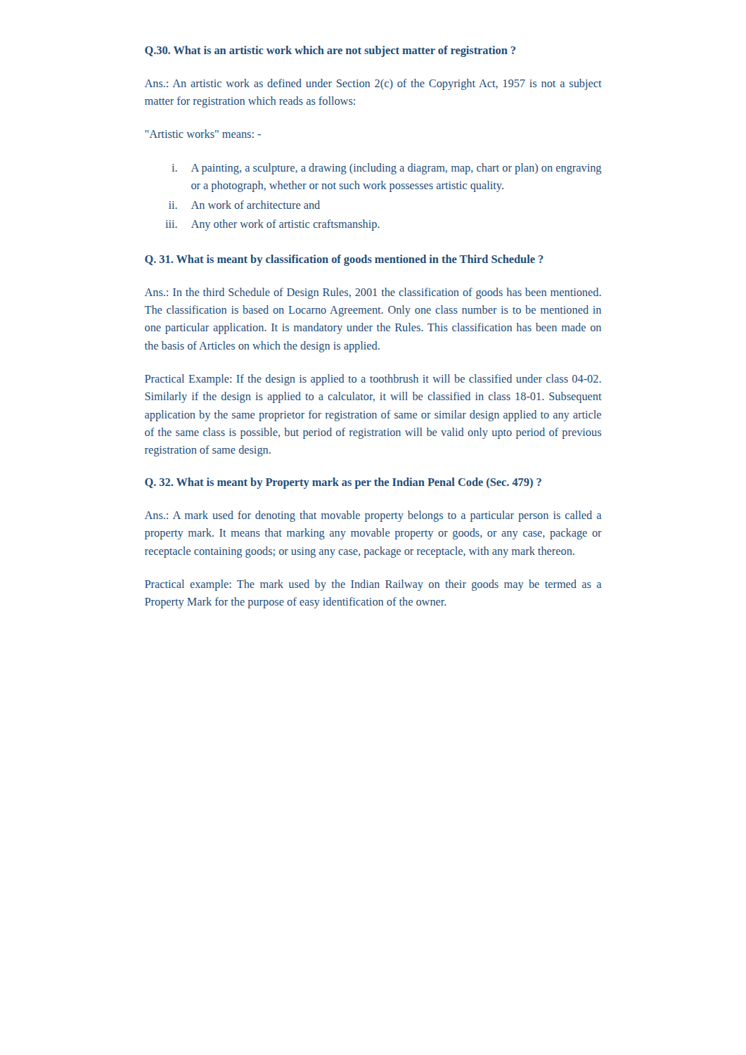Q.30. What is an artistic work which are not subject matter of registration ?
Ans.: An artistic work as defined under Section 2(c) of the Copyright Act, 1957 is not a subject matter for registration which reads as follows:
"Artistic works" means: -
A painting, a sculpture, a drawing (including a diagram, map, chart or plan) on engraving or a photograph, whether or not such work possesses artistic quality.
An work of architecture and
Any other work of artistic craftsmanship.
Q. 31. What is meant by classification of goods mentioned in the Third Schedule ?
Ans.: In the third Schedule of Design Rules, 2001 the classification of goods has been mentioned. The classification is based on Locarno Agreement. Only one class number is to be mentioned in one particular application. It is mandatory under the Rules. This classification has been made on the basis of Articles on which the design is applied.
Practical Example: If the design is applied to a toothbrush it will be classified under class 04-02. Similarly if the design is applied to a calculator, it will be classified in class 18-01. Subsequent application by the same proprietor for registration of same or similar design applied to any article of the same class is possible, but period of registration will be valid only upto period of previous registration of same design.
Q. 32. What is meant by Property mark as per the Indian Penal Code (Sec. 479) ?
Ans.: A mark used for denoting that movable property belongs to a particular person is called a property mark. It means that marking any movable property or goods, or any case, package or receptacle containing goods; or using any case, package or receptacle, with any mark thereon.
Practical example: The mark used by the Indian Railway on their goods may be termed as a Property Mark for the purpose of easy identification of the owner.